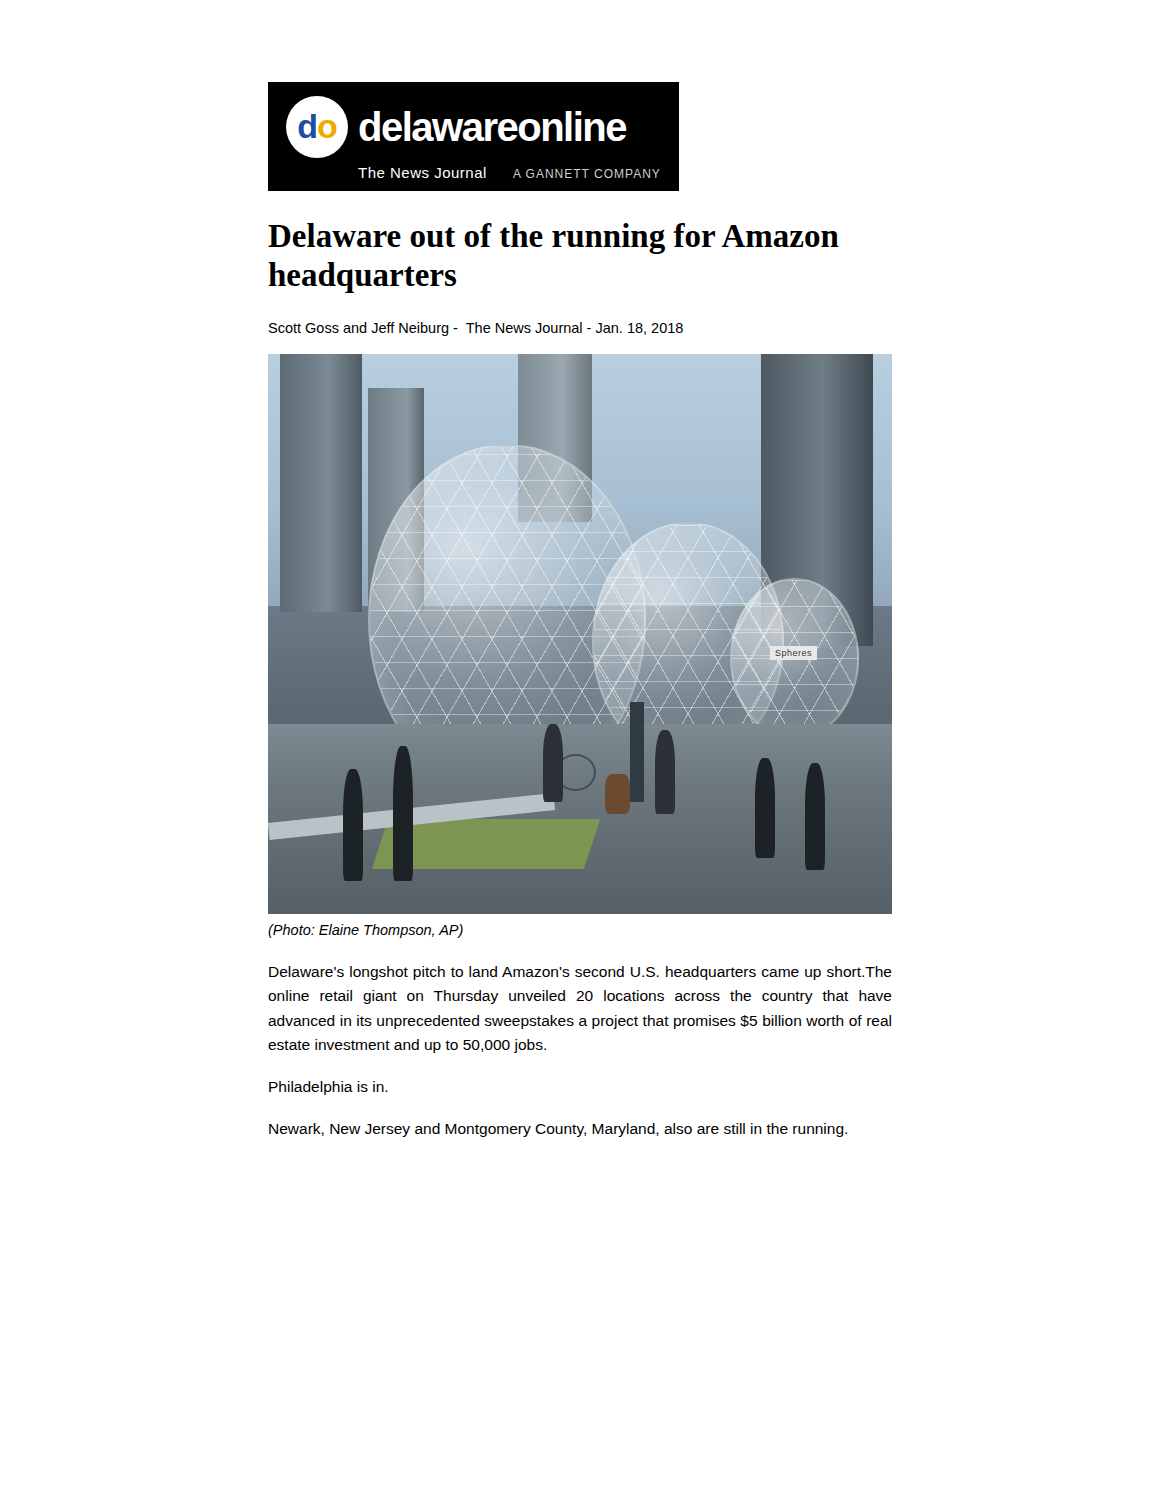do
delawareonline
The News Journal
A GANNETT COMPANY
Delaware out of the running for Amazon headquarters
Scott Goss and Jeff Neiburg - The News Journal - Jan. 18, 2018
Spheres
(Photo: Elaine Thompson, AP)
Delaware's longshot pitch to land Amazon's second U.S. headquarters came up short.The online retail giant on Thursday unveiled 20 locations across the country that have advanced in its unprecedented sweepstakes a project that promises $5 billion worth of real estate investment and up to 50,000 jobs.
Philadelphia is in.
Newark, New Jersey and Montgomery County, Maryland, also are still in the running.